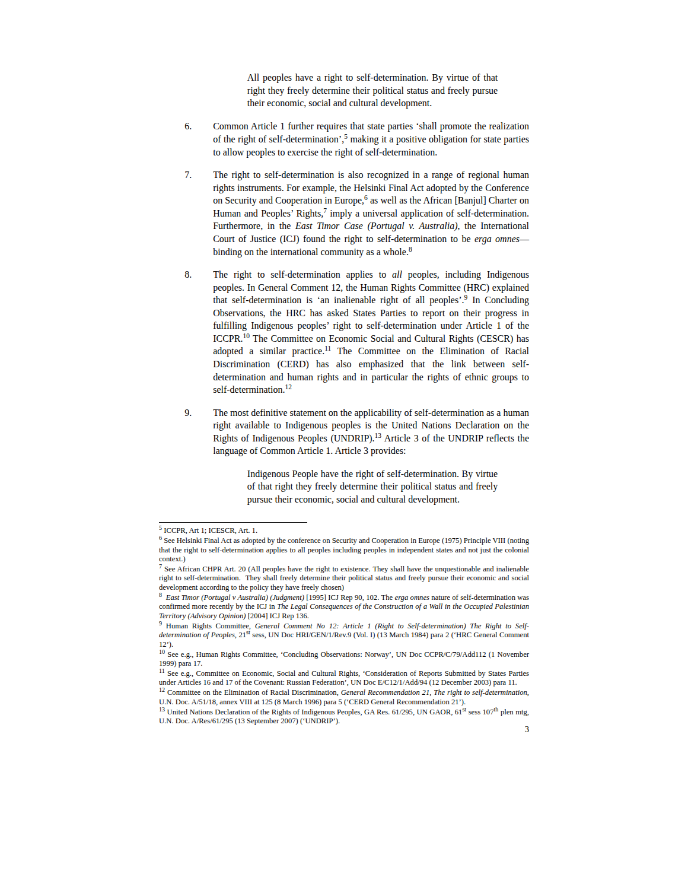All peoples have a right to self-determination. By virtue of that right they freely determine their political status and freely pursue their economic, social and cultural development.
6. Common Article 1 further requires that state parties ‘shall promote the realization of the right of self-determination’,5 making it a positive obligation for state parties to allow peoples to exercise the right of self-determination.
7. The right to self-determination is also recognized in a range of regional human rights instruments. For example, the Helsinki Final Act adopted by the Conference on Security and Cooperation in Europe,6 as well as the African [Banjul] Charter on Human and Peoples’ Rights,7 imply a universal application of self-determination. Furthermore, in the East Timor Case (Portugal v. Australia), the International Court of Justice (ICJ) found the right to self-determination to be erga omnes—binding on the international community as a whole.8
8. The right to self-determination applies to all peoples, including Indigenous peoples. In General Comment 12, the Human Rights Committee (HRC) explained that self-determination is ‘an inalienable right of all peoples’.9 In Concluding Observations, the HRC has asked States Parties to report on their progress in fulfilling Indigenous peoples’ right to self-determination under Article 1 of the ICCPR.10 The Committee on Economic Social and Cultural Rights (CESCR) has adopted a similar practice.11 The Committee on the Elimination of Racial Discrimination (CERD) has also emphasized that the link between self-determination and human rights and in particular the rights of ethnic groups to self-determination.12
9. The most definitive statement on the applicability of self-determination as a human right available to Indigenous peoples is the United Nations Declaration on the Rights of Indigenous Peoples (UNDRIP).13 Article 3 of the UNDRIP reflects the language of Common Article 1. Article 3 provides:
Indigenous People have the right of self-determination. By virtue of that right they freely determine their political status and freely pursue their economic, social and cultural development.
5 ICCPR, Art 1; ICESCR, Art. 1.
6 See Helsinki Final Act as adopted by the conference on Security and Cooperation in Europe (1975) Principle VIII (noting that the right to self-determination applies to all peoples including peoples in independent states and not just the colonial context.)
7 See African CHPR Art. 20 (All peoples have the right to existence. They shall have the unquestionable and inalienable right to self-determination. They shall freely determine their political status and freely pursue their economic and social development according to the policy they have freely chosen)
8 East Timor (Portugal v Australia) (Judgment) [1995] ICJ Rep 90, 102. The erga omnes nature of self-determination was confirmed more recently by the ICJ in The Legal Consequences of the Construction of a Wall in the Occupied Palestinian Territory (Advisory Opinion) [2004] ICJ Rep 136.
9 Human Rights Committee, General Comment No 12: Article 1 (Right to Self-determination) The Right to Self-determination of Peoples, 21st sess, UN Doc HRI/GEN/1/Rev.9 (Vol. I) (13 March 1984) para 2 (‘HRC General Comment 12’).
10 See e.g., Human Rights Committee, ‘Concluding Observations: Norway’, UN Doc CCPR/C/79/Add112 (1 November 1999) para 17.
11 See e.g., Committee on Economic, Social and Cultural Rights, ‘Consideration of Reports Submitted by States Parties under Articles 16 and 17 of the Covenant: Russian Federation’, UN Doc E/C12/1/Add/94 (12 December 2003) para 11.
12 Committee on the Elimination of Racial Discrimination, General Recommendation 21, The right to self-determination, U.N. Doc. A/51/18, annex VIII at 125 (8 March 1996) para 5 (‘CERD General Recommendation 21’).
13 United Nations Declaration of the Rights of Indigenous Peoples, GA Res. 61/295, UN GAOR, 61st sess 107th plen mtg, U.N. Doc. A/Res/61/295 (13 September 2007) (‘UNDRIP’).
3